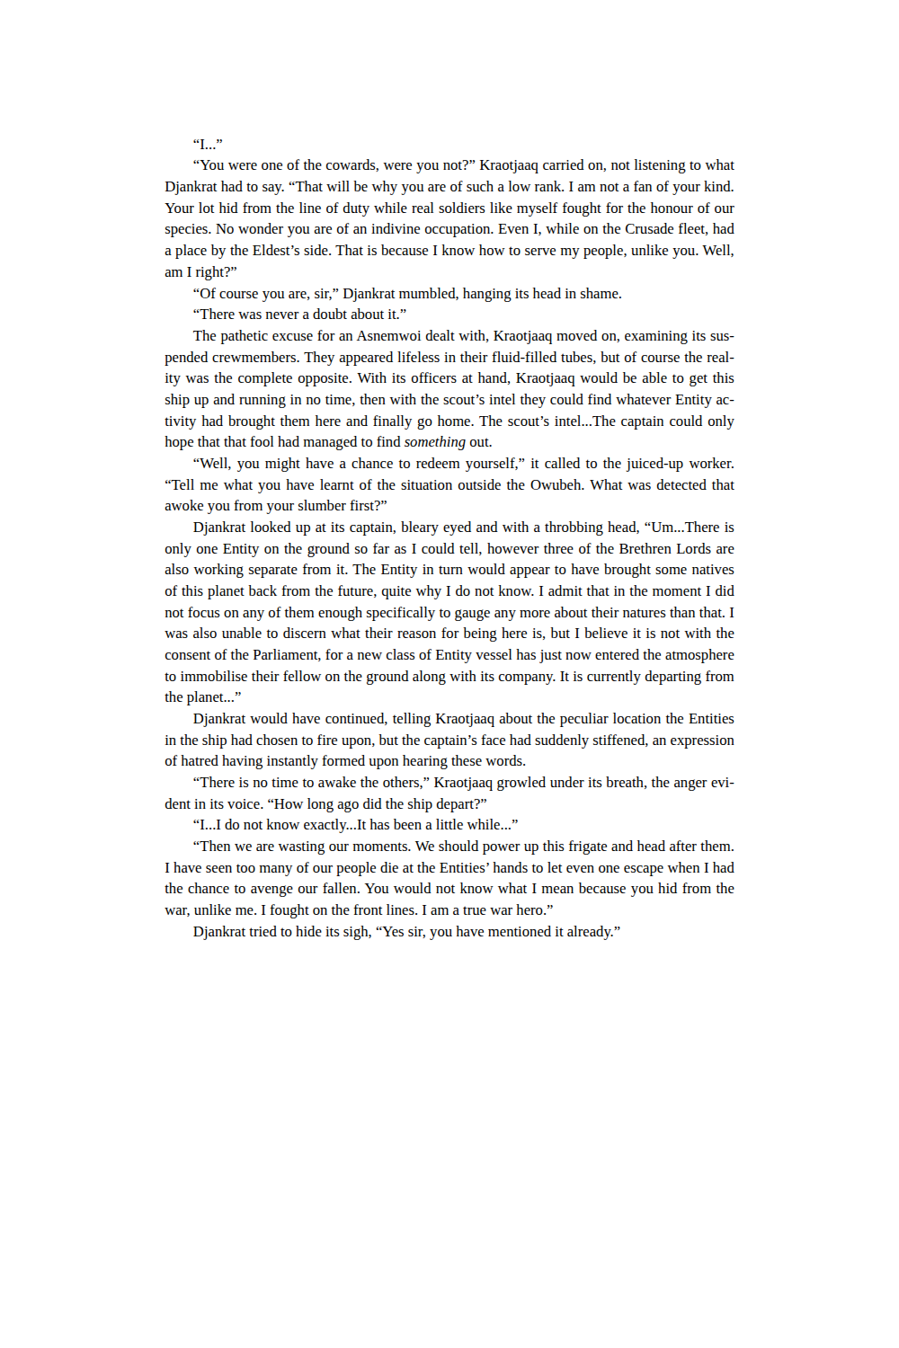“I...”
“You were one of the cowards, were you not?” Kraotjaaq carried on, not listening to what Djankrat had to say. “That will be why you are of such a low rank. I am not a fan of your kind. Your lot hid from the line of duty while real soldiers like myself fought for the honour of our species. No wonder you are of an indivine occupation. Even I, while on the Crusade fleet, had a place by the Eldest’s side. That is because I know how to serve my people, unlike you. Well, am I right?”
“Of course you are, sir,” Djankrat mumbled, hanging its head in shame.
“There was never a doubt about it.”
The pathetic excuse for an Asnemwoi dealt with, Kraotjaaq moved on, examining its suspended crewmembers. They appeared lifeless in their fluid-filled tubes, but of course the reality was the complete opposite. With its officers at hand, Kraotjaaq would be able to get this ship up and running in no time, then with the scout’s intel they could find whatever Entity activity had brought them here and finally go home. The scout’s intel...The captain could only hope that that fool had managed to find something out.
“Well, you might have a chance to redeem yourself,” it called to the juiced-up worker. “Tell me what you have learnt of the situation outside the Owubeh. What was detected that awoke you from your slumber first?”
Djankrat looked up at its captain, bleary eyed and with a throbbing head, “Um...There is only one Entity on the ground so far as I could tell, however three of the Brethren Lords are also working separate from it. The Entity in turn would appear to have brought some natives of this planet back from the future, quite why I do not know. I admit that in the moment I did not focus on any of them enough specifically to gauge any more about their natures than that. I was also unable to discern what their reason for being here is, but I believe it is not with the consent of the Parliament, for a new class of Entity vessel has just now entered the atmosphere to immobilise their fellow on the ground along with its company. It is currently departing from the planet...”
Djankrat would have continued, telling Kraotjaaq about the peculiar location the Entities in the ship had chosen to fire upon, but the captain’s face had suddenly stiffened, an expression of hatred having instantly formed upon hearing these words.
“There is no time to awake the others,” Kraotjaaq growled under its breath, the anger evident in its voice. “How long ago did the ship depart?”
“I...I do not know exactly...It has been a little while...”
“Then we are wasting our moments. We should power up this frigate and head after them. I have seen too many of our people die at the Entities’ hands to let even one escape when I had the chance to avenge our fallen. You would not know what I mean because you hid from the war, unlike me. I fought on the front lines. I am a true war hero.”
Djankrat tried to hide its sigh, “Yes sir, you have mentioned it already.”